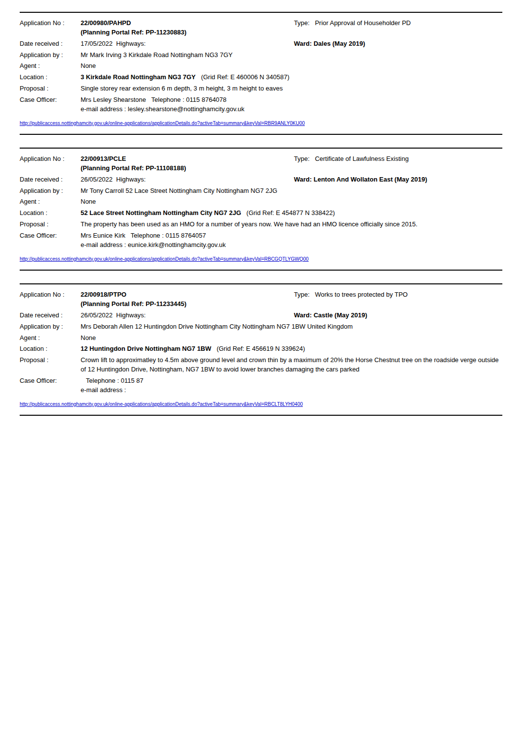| Application No : | 22/00980/PAHPD (Planning Portal Ref: PP-11230883) | Type: Prior Approval of Householder PD |
| Date received : | 17/05/2022 Highways: | Ward: Dales (May 2019) |
| Application by : | Mr Mark Irving 3 Kirkdale Road Nottingham NG3 7GY |
| Agent : | None |
| Location : | 3 Kirkdale Road Nottingham NG3 7GY (Grid Ref: E 460006 N 340587) |
| Proposal : | Single storey rear extension 6 m depth, 3 m height, 3 m height to eaves |
| Case Officer: | Mrs Lesley Shearstone Telephone : 0115 8764078 e-mail address : lesley.shearstone@nottinghamcity.gov.uk |
http://publicaccess.nottinghamcity.gov.uk/online-applications/applicationDetails.do?activeTab=summary&keyVal=RBR9ANLY0KU00
| Application No : | 22/00913/PCLE (Planning Portal Ref: PP-11108188) | Type: Certificate of Lawfulness Existing |
| Date received : | 26/05/2022 Highways: | Ward: Lenton And Wollaton East (May 2019) |
| Application by : | Mr Tony Carroll 52 Lace Street Nottingham City Nottingham NG7 2JG |
| Agent : | None |
| Location : | 52 Lace Street Nottingham Nottingham City NG7 2JG (Grid Ref: E 454877 N 338422) |
| Proposal : | The property has been used as an HMO for a number of years now. We have had an HMO licence officially since 2015. |
| Case Officer: | Mrs Eunice Kirk Telephone : 0115 8764057 e-mail address : eunice.kirk@nottinghamcity.gov.uk |
http://publicaccess.nottinghamcity.gov.uk/online-applications/applicationDetails.do?activeTab=summary&keyVal=RBCGQTLYGWQ00
| Application No : | 22/00918/PTPO (Planning Portal Ref: PP-11233445) | Type: Works to trees protected by TPO |
| Date received : | 26/05/2022 Highways: | Ward: Castle (May 2019) |
| Application by : | Mrs Deborah Allen 12 Huntingdon Drive Nottingham City Nottingham NG7 1BW United Kingdom |
| Agent : | None |
| Location : | 12 Huntingdon Drive Nottingham NG7 1BW (Grid Ref: E 456619 N 339624) |
| Proposal : | Crown lift to approximatley to 4.5m above ground level and crown thin by a maximum of 20% the Horse Chestnut tree on the roadside verge outside of 12 Huntingdon Drive, Nottingham, NG7 1BW to avoid lower branches damaging the cars parked |
| Case Officer: | Telephone : 0115 87 e-mail address : |
http://publicaccess.nottinghamcity.gov.uk/online-applications/applicationDetails.do?activeTab=summary&keyVal=RBCLT8LYH0400